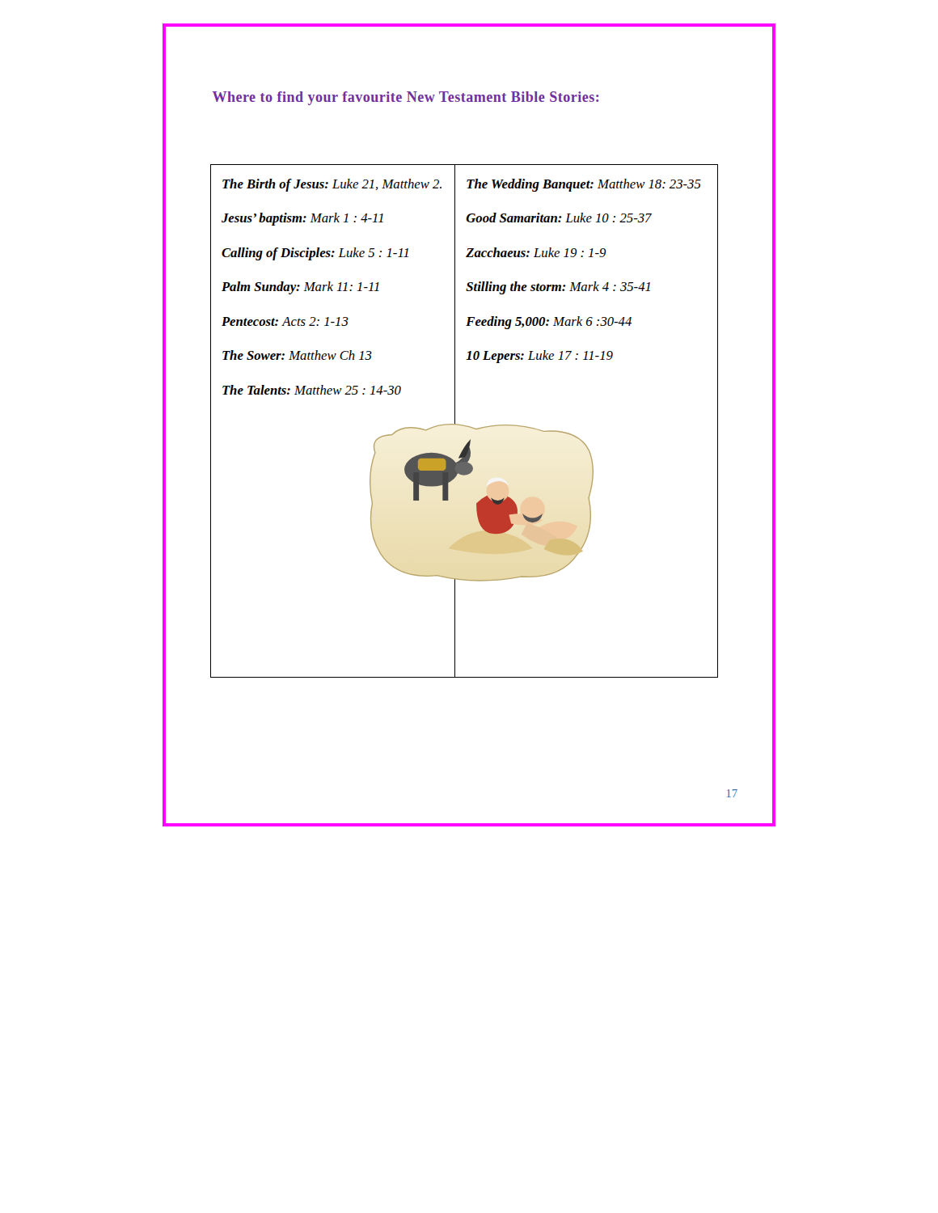Where to find your favourite New Testament Bible Stories:
| The Birth of Jesus: Luke 21, Matthew 2. Jesus’ baptism: Mark 1 : 4-11 Calling of Disciples: Luke 5 : 1-11 Palm Sunday: Mark 11: 1-11 Pentecost: Acts 2: 1-13 The Sower: Matthew Ch 13 The Talents: Matthew 25 : 14-30 | The Wedding Banquet: Matthew 18: 23-35 Good Samaritan: Luke 10 : 25-37 Zacchaeus: Luke 19 : 1-9 Stilling the storm: Mark 4 : 35-41 Feeding 5,000: Mark 6 :30-44 10 Lepers: Luke 17 : 11-19 |
17